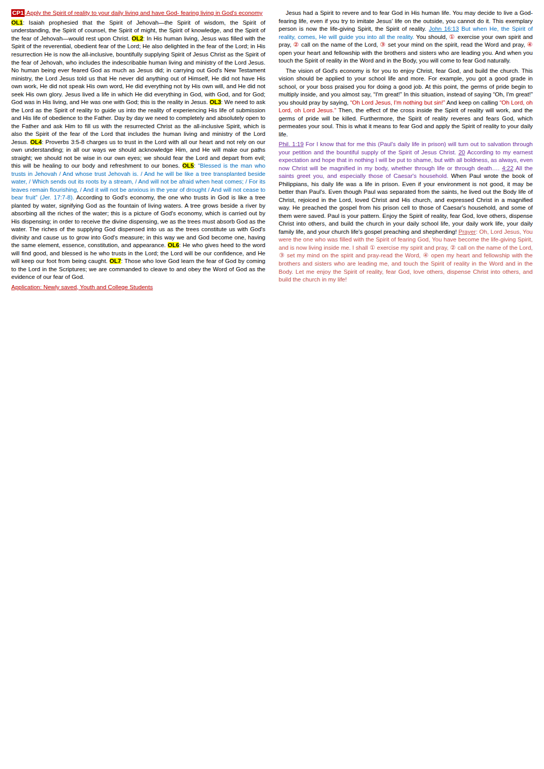CP1:Apply the Spirit of reality to your daily living and have God- fearing living in God's economy
OL1: Isaiah prophesied that the Spirit of Jehovah—the Spirit of wisdom, the Spirit of understanding, the Spirit of counsel, the Spirit of might, the Spirit of knowledge, and the Spirit of the fear of Jehovah—would rest upon Christ. OL2: In His human living, Jesus was filled with the Spirit of the reverential, obedient fear of the Lord; He also delighted in the fear of the Lord; in His resurrection He is now the all-inclusive, bountifully supplying Spirit of Jesus Christ as the Spirit of the fear of Jehovah, who includes the indescribable human living and ministry of the Lord Jesus. No human being ever feared God as much as Jesus did; in carrying out God's New Testament ministry, the Lord Jesus told us that He never did anything out of Himself, He did not have His own work, He did not speak His own word, He did everything not by His own will, and He did not seek His own glory. Jesus lived a life in which He did everything in God, with God, and for God; God was in His living, and He was one with God; this is the reality in Jesus. OL3: We need to ask the Lord as the Spirit of reality to guide us into the reality of experiencing His life of submission and His life of obedience to the Father. Day by day we need to completely and absolutely open to the Father and ask Him to fill us with the resurrected Christ as the all-inclusive Spirit, which is also the Spirit of the fear of the Lord that includes the human living and ministry of the Lord Jesus. OL4: Proverbs 3:5-8 charges us to trust in the Lord with all our heart and not rely on our own understanding; in all our ways we should acknowledge Him, and He will make our paths straight; we should not be wise in our own eyes; we should fear the Lord and depart from evil; this will be healing to our body and refreshment to our bones. OL5: “Blessed is the man who trusts in Jehovah / And whose trust Jehovah is. / And he will be like a tree transplanted beside water, / Which sends out its roots by a stream, / And will not be afraid when heat comes; / For its leaves remain flourishing, / And it will not be anxious in the year of drought / And will not cease to bear fruit” (Jer. 17:7-8). According to God's economy, the one who trusts in God is like a tree planted by water, signifying God as the fountain of living waters. A tree grows beside a river by absorbing all the riches of the water; this is a picture of God's economy, which is carried out by His dispensing; in order to receive the divine dispensing, we as the trees must absorb God as the water. The riches of the supplying God dispensed into us as the trees constitute us with God's divinity and cause us to grow into God's measure; in this way we and God become one, having the same element, essence, constitution, and appearance. OL6: He who gives heed to the word will find good, and blessed is he who trusts in the Lord; the Lord will be our confidence, and He will keep our foot from being caught. OL7: Those who love God learn the fear of God by coming to the Lord in the Scriptures; we are commanded to cleave to and obey the Word of God as the evidence of our fear of God.
Application: Newly saved, Youth and College Students
Jesus had a Spirit to revere and to fear God in His human life. You may decide to live a God-fearing life, even if you try to imitate Jesus' life on the outside, you cannot do it. This exemplary person is now the life-giving Spirit, the Spirit of reality. John 16:13 But when He, the Spirit of reality, comes, He will guide you into all the reality. You should, ① exercise your own spirit and pray, ② call on the name of the Lord, ③ set your mind on the spirit, read the Word and pray, ④ open your heart and fellowship with the brothers and sisters who are leading you. And when you touch the Spirit of reality in the Word and in the Body, you will come to fear God naturally.
The vision of God's economy is for you to enjoy Christ, fear God, and build the church. This vision should be applied to your school life and more. For example, you got a good grade in school, or your boss praised you for doing a good job. At this point, the germs of pride begin to multiply inside, and you almost say, “I'm great!” In this situation, instead of saying “Oh, I'm great!” you should pray by saying, “Oh Lord Jesus, I'm nothing but sin!” And keep on calling “Oh Lord, oh Lord, oh Lord Jesus.” Then, the effect of the cross inside the Spirit of reality will work, and the germs of pride will be killed. Furthermore, the Spirit of reality reveres and fears God, which permeates your soul. This is what it means to fear God and apply the Spirit of reality to your daily life.
Phil. 1:19 For I know that for me this (Paul's daily life in prison) will turn out to salvation through your petition and the bountiful supply of the Spirit of Jesus Christ. 20 According to my earnest expectation and hope that in nothing I will be put to shame, but with all boldness, as always, even now Christ will be magnified in my body, whether through life or through death…. 4:22 All the saints greet you, and especially those of Caesar's household. When Paul wrote the book of Philippians, his daily life was a life in prison. Even if your environment is not good, it may be better than Paul's. Even though Paul was separated from the saints, he lived out the Body life of Christ, rejoiced in the Lord, loved Christ and His church, and expressed Christ in a magnified way. He preached the gospel from his prison cell to those of Caesar's household, and some of them were saved. Paul is your pattern. Enjoy the Spirit of reality, fear God, love others, dispense Christ into others, and build the church in your daily school life, your daily work life, your daily family life, and your church life's gospel preaching and shepherding! Prayer: Oh, Lord Jesus, You were the one who was filled with the Spirit of fearing God, You have become the life-giving Spirit, and is now living inside me. I shall ① exercise my spirit and pray, ② call on the name of the Lord, ③ set my mind on the spirit and pray-read the Word, ④ open my heart and fellowship with the brothers and sisters who are leading me, and touch the Spirit of reality in the Word and in the Body. Let me enjoy the Spirit of reality, fear God, love others, dispense Christ into others, and build the church in my life!